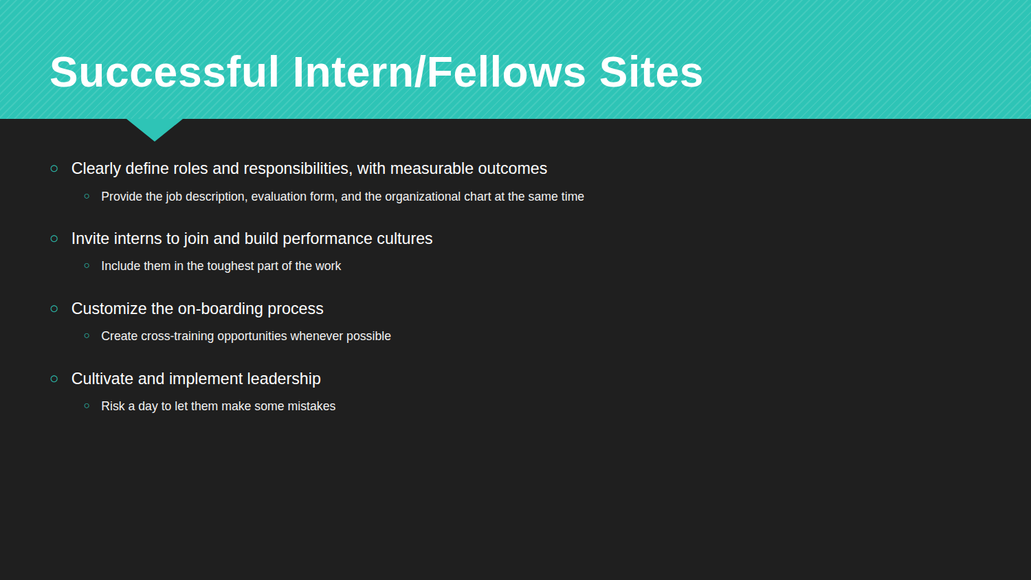Successful Intern/Fellows Sites
○Clearly define roles and responsibilities, with measurable outcomes
○Provide the job description, evaluation form, and the organizational chart at the same time
○Invite interns to join and build performance cultures
○Include them in the toughest part of the work
○Customize the on-boarding process
○Create cross-training opportunities whenever possible
○Cultivate and implement leadership
○Risk a day to let them make some mistakes